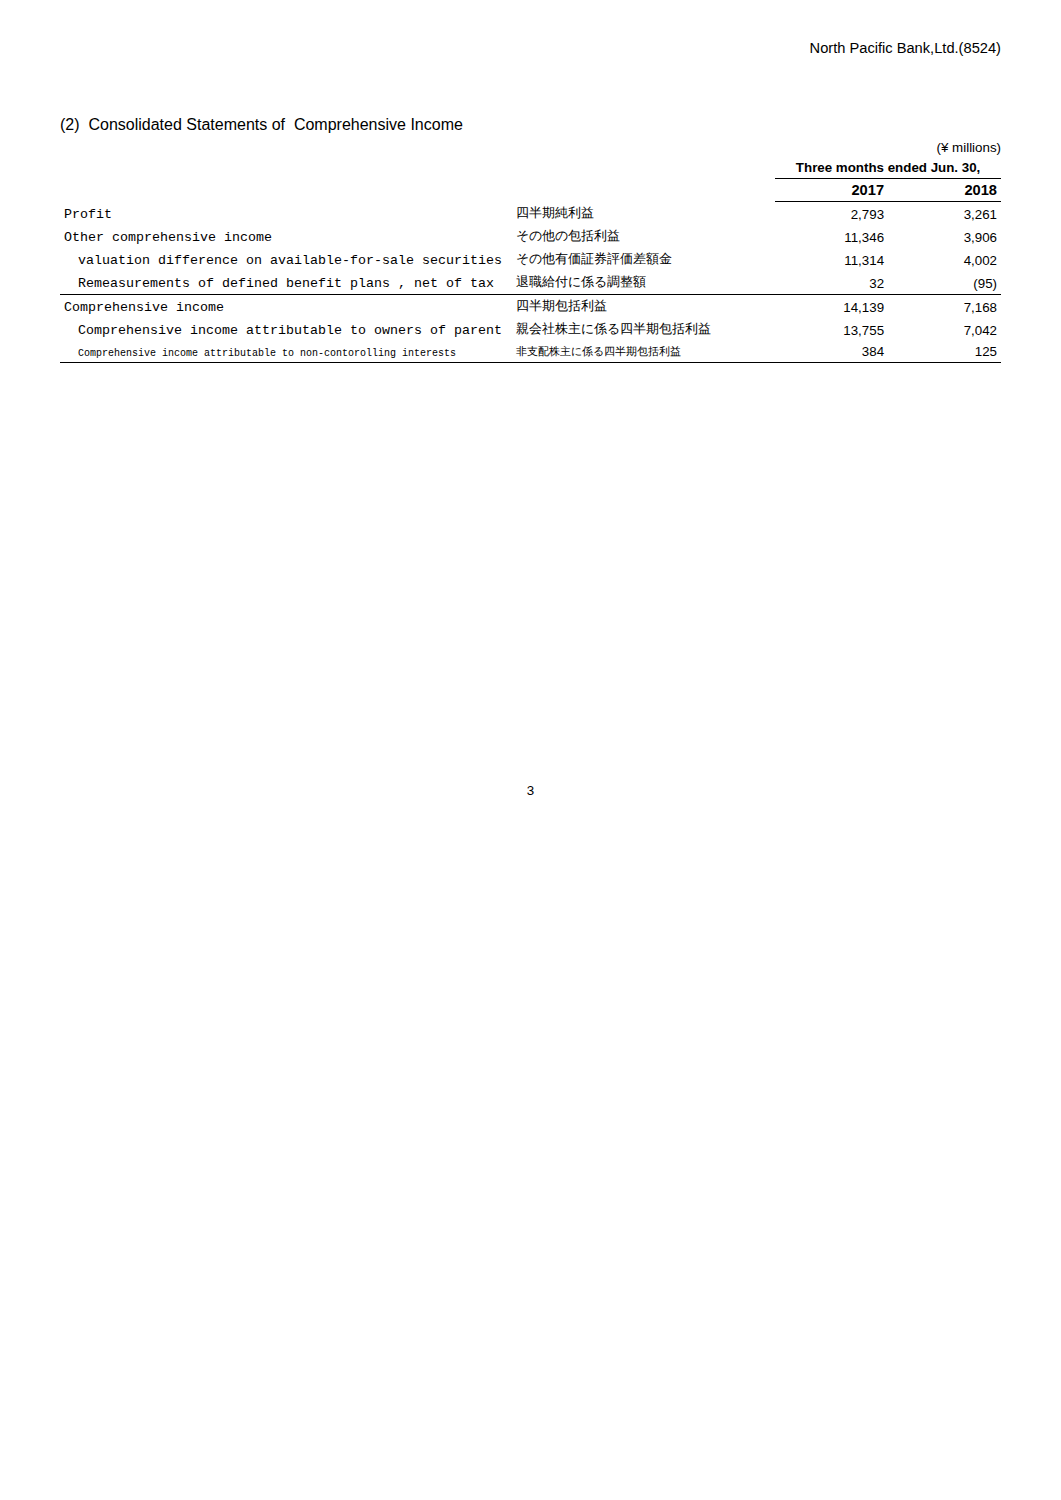North Pacific Bank,Ltd.(8524)
(2) Consolidated Statements of Comprehensive Income
(¥ millions)
| | | Three months ended Jun. 30, |
| | | 2017 | 2018 |
| Profit | 四半期純利益 | 2,793 | 3,261 |
| Other comprehensive income | その他の包括利益 | 11,346 | 3,906 |
| valuation difference on available-for-sale securities | その他有価証券評価差額金 | 11,314 | 4,002 |
| Remeasurements of defined benefit plans , net of tax | 退職給付に係る調整額 | 32 | (95) |
| Comprehensive income | 四半期包括利益 | 14,139 | 7,168 |
| Comprehensive income attributable to owners of parent | 親会社株主に係る四半期包括利益 | 13,755 | 7,042 |
| Comprehensive income attributable to non-contorolling interests | 非支配株主に係る四半期包括利益 | 384 | 125 |
3